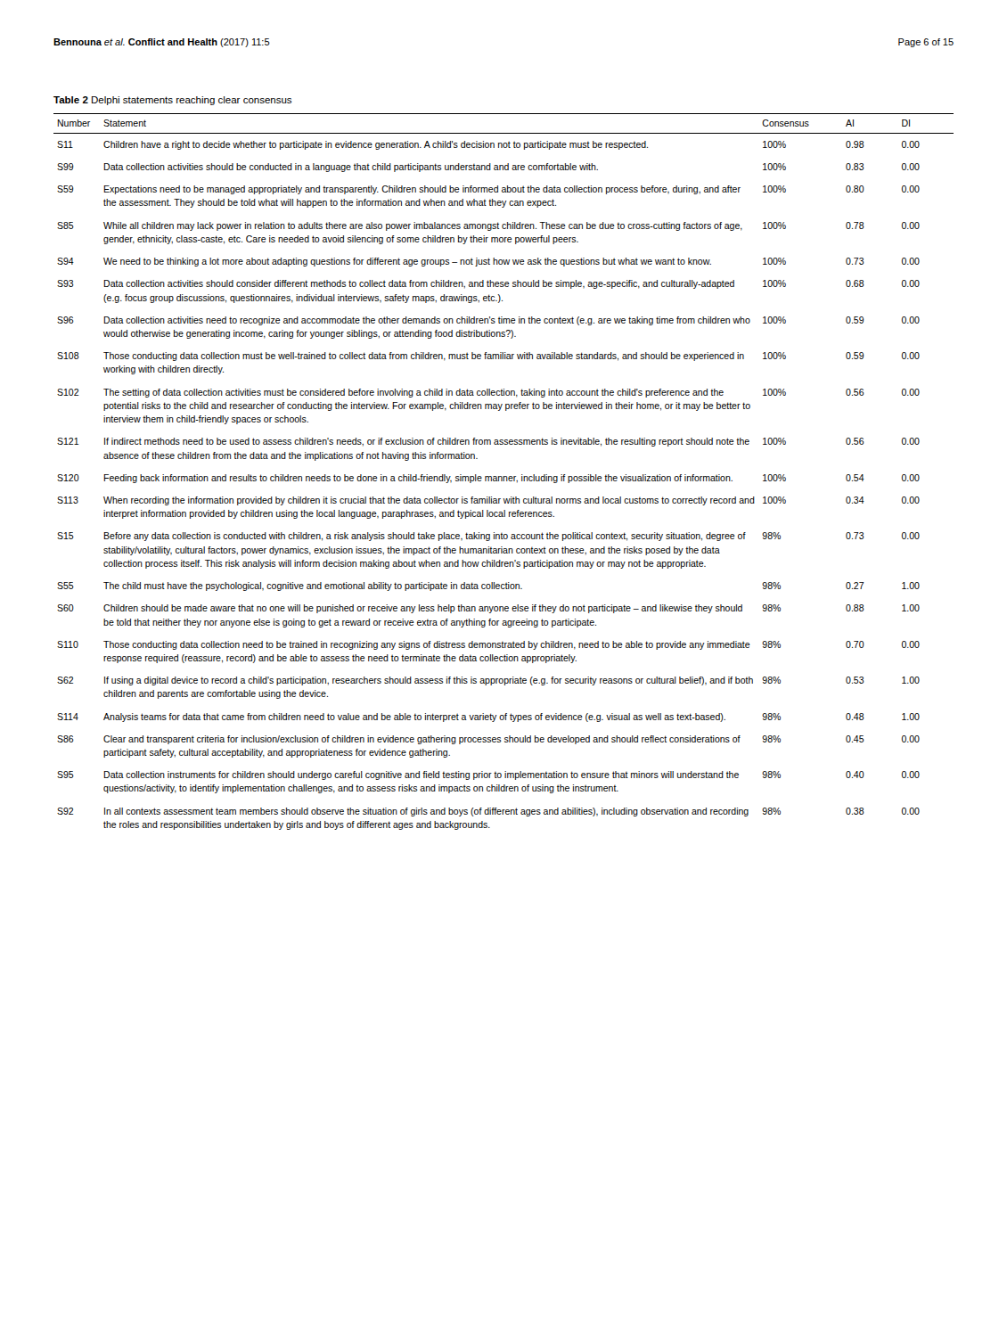Bennouna et al. Conflict and Health (2017) 11:5
Page 6 of 15
Table 2 Delphi statements reaching clear consensus
| Number | Statement | Consensus | AI | DI |
| --- | --- | --- | --- | --- |
| S11 | Children have a right to decide whether to participate in evidence generation. A child's decision not to participate must be respected. | 100% | 0.98 | 0.00 |
| S99 | Data collection activities should be conducted in a language that child participants understand and are comfortable with. | 100% | 0.83 | 0.00 |
| S59 | Expectations need to be managed appropriately and transparently. Children should be informed about the data collection process before, during, and after the assessment. They should be told what will happen to the information and when and what they can expect. | 100% | 0.80 | 0.00 |
| S85 | While all children may lack power in relation to adults there are also power imbalances amongst children. These can be due to cross-cutting factors of age, gender, ethnicity, class-caste, etc. Care is needed to avoid silencing of some children by their more powerful peers. | 100% | 0.78 | 0.00 |
| S94 | We need to be thinking a lot more about adapting questions for different age groups – not just how we ask the questions but what we want to know. | 100% | 0.73 | 0.00 |
| S93 | Data collection activities should consider different methods to collect data from children, and these should be simple, age-specific, and culturally-adapted (e.g. focus group discussions, questionnaires, individual interviews, safety maps, drawings, etc.). | 100% | 0.68 | 0.00 |
| S96 | Data collection activities need to recognize and accommodate the other demands on children's time in the context (e.g. are we taking time from children who would otherwise be generating income, caring for younger siblings, or attending food distributions?). | 100% | 0.59 | 0.00 |
| S108 | Those conducting data collection must be well-trained to collect data from children, must be familiar with available standards, and should be experienced in working with children directly. | 100% | 0.59 | 0.00 |
| S102 | The setting of data collection activities must be considered before involving a child in data collection, taking into account the child's preference and the potential risks to the child and researcher of conducting the interview. For example, children may prefer to be interviewed in their home, or it may be better to interview them in child-friendly spaces or schools. | 100% | 0.56 | 0.00 |
| S121 | If indirect methods need to be used to assess children's needs, or if exclusion of children from assessments is inevitable, the resulting report should note the absence of these children from the data and the implications of not having this information. | 100% | 0.56 | 0.00 |
| S120 | Feeding back information and results to children needs to be done in a child-friendly, simple manner, including if possible the visualization of information. | 100% | 0.54 | 0.00 |
| S113 | When recording the information provided by children it is crucial that the data collector is familiar with cultural norms and local customs to correctly record and interpret information provided by children using the local language, paraphrases, and typical local references. | 100% | 0.34 | 0.00 |
| S15 | Before any data collection is conducted with children, a risk analysis should take place, taking into account the political context, security situation, degree of stability/volatility, cultural factors, power dynamics, exclusion issues, the impact of the humanitarian context on these, and the risks posed by the data collection process itself. This risk analysis will inform decision making about when and how children's participation may or may not be appropriate. | 98% | 0.73 | 0.00 |
| S55 | The child must have the psychological, cognitive and emotional ability to participate in data collection. | 98% | 0.27 | 1.00 |
| S60 | Children should be made aware that no one will be punished or receive any less help than anyone else if they do not participate – and likewise they should be told that neither they nor anyone else is going to get a reward or receive extra of anything for agreeing to participate. | 98% | 0.88 | 1.00 |
| S110 | Those conducting data collection need to be trained in recognizing any signs of distress demonstrated by children, need to be able to provide any immediate response required (reassure, record) and be able to assess the need to terminate the data collection appropriately. | 98% | 0.70 | 0.00 |
| S62 | If using a digital device to record a child's participation, researchers should assess if this is appropriate (e.g. for security reasons or cultural belief), and if both children and parents are comfortable using the device. | 98% | 0.53 | 1.00 |
| S114 | Analysis teams for data that came from children need to value and be able to interpret a variety of types of evidence (e.g. visual as well as text-based). | 98% | 0.48 | 1.00 |
| S86 | Clear and transparent criteria for inclusion/exclusion of children in evidence gathering processes should be developed and should reflect considerations of participant safety, cultural acceptability, and appropriateness for evidence gathering. | 98% | 0.45 | 0.00 |
| S95 | Data collection instruments for children should undergo careful cognitive and field testing prior to implementation to ensure that minors will understand the questions/activity, to identify implementation challenges, and to assess risks and impacts on children of using the instrument. | 98% | 0.40 | 0.00 |
| S92 | In all contexts assessment team members should observe the situation of girls and boys (of different ages and abilities), including observation and recording the roles and responsibilities undertaken by girls and boys of different ages and backgrounds. | 98% | 0.38 | 0.00 |